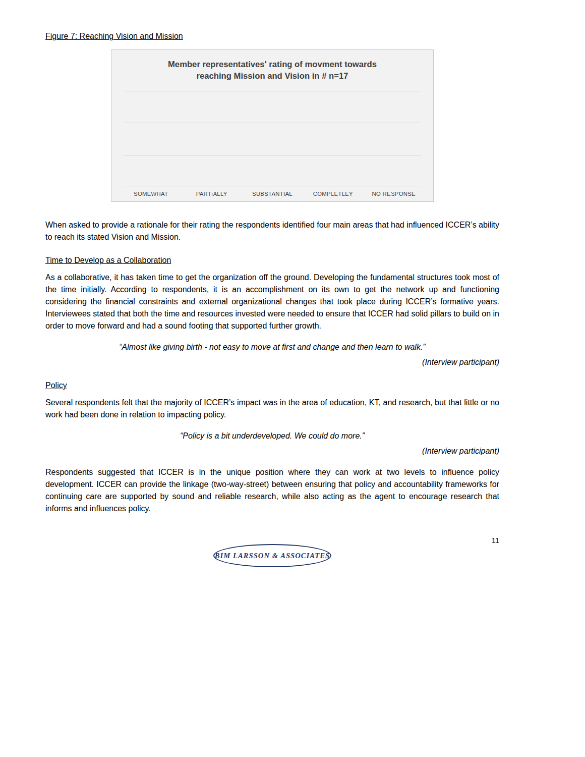Figure 7: Reaching Vision and Mission
Member representatives' rating of movment towards
reaching Mission and Vision in # n=17
4
5
5
1
2
SOMEWHAT
PARTIALLY
SUBSTANTIAL
COMPLETLEY
NO RESPONSE
When asked to provide a rationale for their rating the respondents identified four main areas that had influenced ICCER’s ability to reach its stated Vision and Mission.
Time to Develop as a Collaboration
As a collaborative, it has taken time to get the organization off the ground. Developing the fundamental structures took most of the time initially. According to respondents, it is an accomplishment on its own to get the network up and functioning considering the financial constraints and external organizational changes that took place during ICCER’s formative years. Interviewees stated that both the time and resources invested were needed to ensure that ICCER had solid pillars to build on in order to move forward and had a sound footing that supported further growth.
“Almost like giving birth - not easy to move at first and change and then learn to walk.”
(Interview participant)
Policy
Several respondents felt that the majority of ICCER’s impact was in the area of education, KT, and research, but that little or no work had been done in relation to impacting policy.
“Policy is a bit underdeveloped. We could do more.”
(Interview participant)
Respondents suggested that ICCER is in the unique position where they can work at two levels to influence policy development. ICCER can provide the linkage (two-way-street) between ensuring that policy and accountability frameworks for continuing care are supported by sound and reliable research, while also acting as the agent to encourage research that informs and influences policy.
11
BIM LARSSON & ASSOCIATES